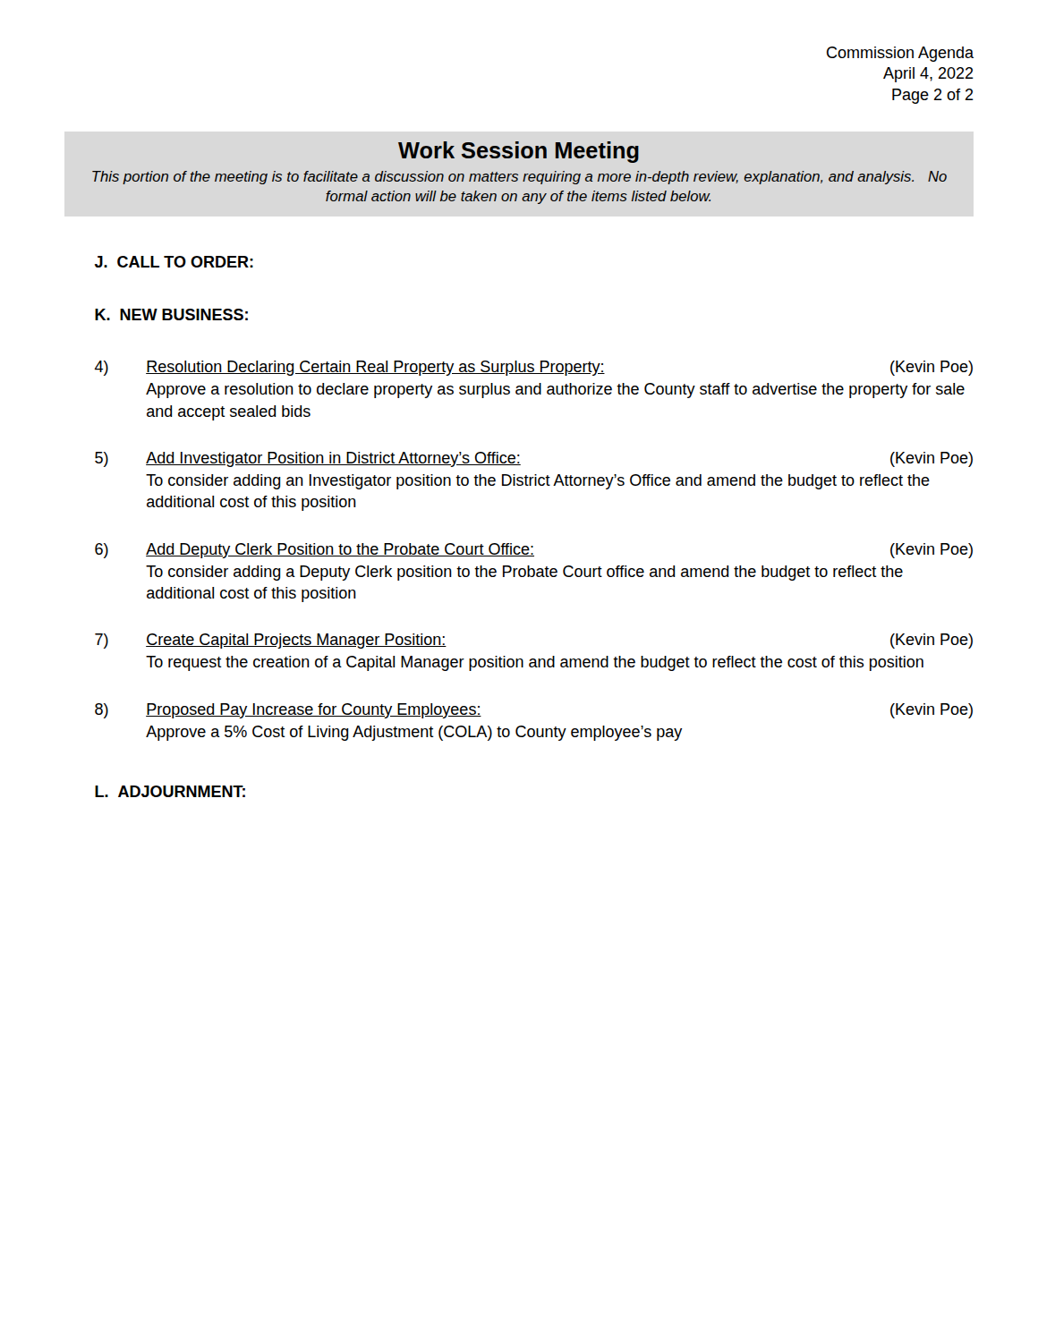Commission Agenda
April 4, 2022
Page 2 of 2
Work Session Meeting
This portion of the meeting is to facilitate a discussion on matters requiring a more in-depth review, explanation, and analysis. No formal action will be taken on any of the items listed below.
J. CALL TO ORDER:
K. NEW BUSINESS:
4) Resolution Declaring Certain Real Property as Surplus Property: (Kevin Poe) Approve a resolution to declare property as surplus and authorize the County staff to advertise the property for sale and accept sealed bids
5) Add Investigator Position in District Attorney’s Office: (Kevin Poe) To consider adding an Investigator position to the District Attorney’s Office and amend the budget to reflect the additional cost of this position
6) Add Deputy Clerk Position to the Probate Court Office: (Kevin Poe) To consider adding a Deputy Clerk position to the Probate Court office and amend the budget to reflect the additional cost of this position
7) Create Capital Projects Manager Position: (Kevin Poe) To request the creation of a Capital Manager position and amend the budget to reflect the cost of this position
8) Proposed Pay Increase for County Employees: (Kevin Poe) Approve a 5% Cost of Living Adjustment (COLA) to County employee’s pay
L. ADJOURNMENT: